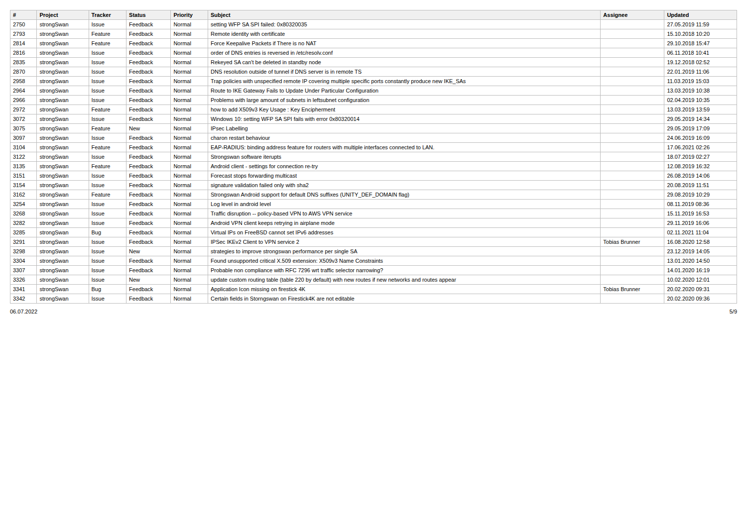| # | Project | Tracker | Status | Priority | Subject | Assignee | Updated |
| --- | --- | --- | --- | --- | --- | --- | --- |
| 2750 | strongSwan | Issue | Feedback | Normal | setting WFP SA SPI failed: 0x80320035 | | 27.05.2019 11:59 |
| 2793 | strongSwan | Feature | Feedback | Normal | Remote identity with certificate | | 15.10.2018 10:20 |
| 2814 | strongSwan | Feature | Feedback | Normal | Force Keepalive Packets if There is no NAT | | 29.10.2018 15:47 |
| 2816 | strongSwan | Issue | Feedback | Normal | order of DNS entries is reversed in /etc/resolv.conf | | 06.11.2018 10:41 |
| 2835 | strongSwan | Issue | Feedback | Normal | Rekeyed SA can't be deleted in standby node | | 19.12.2018 02:52 |
| 2870 | strongSwan | Issue | Feedback | Normal | DNS resolution outside of tunnel if DNS server is in remote TS | | 22.01.2019 11:06 |
| 2958 | strongSwan | Issue | Feedback | Normal | Trap policies with unspecified remote IP covering multiple specific ports constantly produce new IKE_SAs | | 11.03.2019 15:03 |
| 2964 | strongSwan | Issue | Feedback | Normal | Route to IKE Gateway Fails to Update Under Particular Configuration | | 13.03.2019 10:38 |
| 2966 | strongSwan | Issue | Feedback | Normal | Problems with large amount of subnets in leftsubnet configuration | | 02.04.2019 10:35 |
| 2972 | strongSwan | Feature | Feedback | Normal | how to add X509v3 Key Usage : Key Encipherment | | 13.03.2019 13:59 |
| 3072 | strongSwan | Issue | Feedback | Normal | Windows 10: setting WFP SA SPI fails with error 0x80320014 | | 29.05.2019 14:34 |
| 3075 | strongSwan | Feature | New | Normal | IPsec Labelling | | 29.05.2019 17:09 |
| 3097 | strongSwan | Issue | Feedback | Normal | charon restart behaviour | | 24.06.2019 16:09 |
| 3104 | strongSwan | Feature | Feedback | Normal | EAP-RADIUS: binding address feature for routers with multiple interfaces connected to LAN. | | 17.06.2021 02:26 |
| 3122 | strongSwan | Issue | Feedback | Normal | Strongswan software iterupts | | 18.07.2019 02:27 |
| 3135 | strongSwan | Feature | Feedback | Normal | Android client - settings for connection re-try | | 12.08.2019 16:32 |
| 3151 | strongSwan | Issue | Feedback | Normal | Forecast stops forwarding multicast | | 26.08.2019 14:06 |
| 3154 | strongSwan | Issue | Feedback | Normal | signature validation failed only with sha2 | | 20.08.2019 11:51 |
| 3162 | strongSwan | Feature | Feedback | Normal | Strongswan Android support for default DNS suffixes (UNITY_DEF_DOMAIN flag) | | 29.08.2019 10:29 |
| 3254 | strongSwan | Issue | Feedback | Normal | Log level in android level | | 08.11.2019 08:36 |
| 3268 | strongSwan | Issue | Feedback | Normal | Traffic disruption -- policy-based VPN to AWS VPN service | | 15.11.2019 16:53 |
| 3282 | strongSwan | Issue | Feedback | Normal | Android VPN client keeps retrying in airplane mode | | 29.11.2019 16:06 |
| 3285 | strongSwan | Bug | Feedback | Normal | Virtual IPs on FreeBSD cannot set IPv6 addresses | | 02.11.2021 11:04 |
| 3291 | strongSwan | Issue | Feedback | Normal | IPSec IKEv2 Client to VPN service 2 | Tobias Brunner | 16.08.2020 12:58 |
| 3298 | strongSwan | Issue | New | Normal | strategies to improve strongswan performance per single SA | | 23.12.2019 14:05 |
| 3304 | strongSwan | Issue | Feedback | Normal | Found unsupported critical X.509 extension: X509v3 Name Constraints | | 13.01.2020 14:50 |
| 3307 | strongSwan | Issue | Feedback | Normal | Probable non compliance with RFC 7296 wrt traffic selector narrowing? | | 14.01.2020 16:19 |
| 3326 | strongSwan | Issue | New | Normal | update custom routing table (table 220 by default) with new routes if new networks and routes appear | | 10.02.2020 12:01 |
| 3341 | strongSwan | Bug | Feedback | Normal | Application Icon missing on firestick 4K | Tobias Brunner | 20.02.2020 09:31 |
| 3342 | strongSwan | Issue | Feedback | Normal | Certain fields in Storngswan on Firestick4K are not editable | | 20.02.2020 09:36 |
06.07.2022 5/9